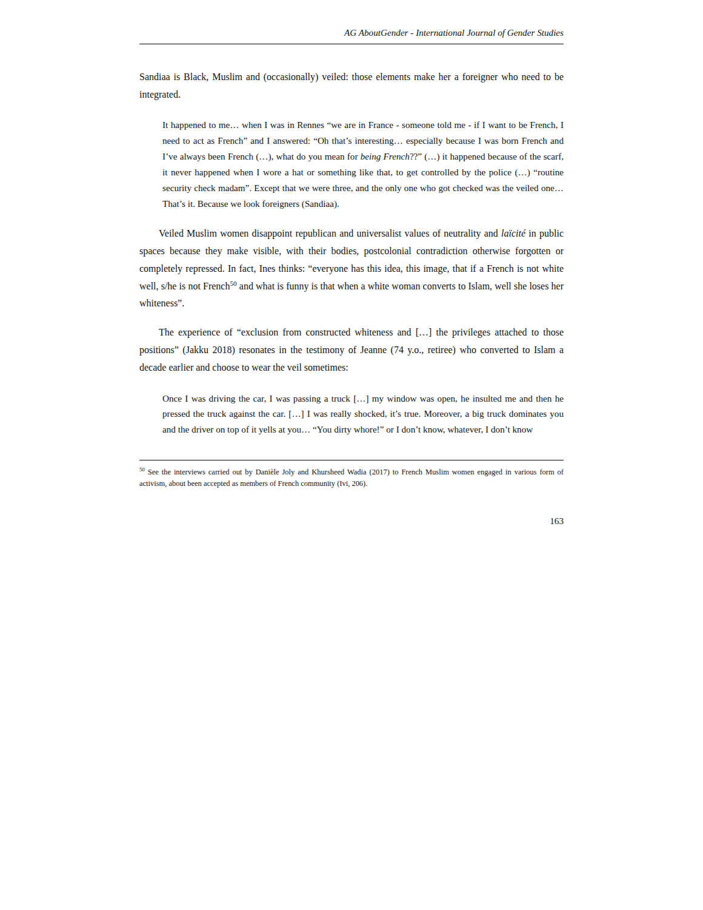AG AboutGender - International Journal of Gender Studies
Sandiaa is Black, Muslim and (occasionally) veiled: those elements make her a foreigner who need to be integrated.
It happened to me… when I was in Rennes “we are in France - someone told me - if I want to be French, I need to act as French” and I answered: “Oh that’s interesting… especially because I was born French and I’ve always been French (…), what do you mean for being French??” (…) it happened because of the scarf, it never happened when I wore a hat or something like that, to get controlled by the police (…) “routine security check madam”. Except that we were three, and the only one who got checked was the veiled one… That’s it. Because we look foreigners (Sandiaa).
Veiled Muslim women disappoint republican and universalist values of neutrality and laïcité in public spaces because they make visible, with their bodies, postcolonial contradiction otherwise forgotten or completely repressed. In fact, Ines thinks: “everyone has this idea, this image, that if a French is not white well, s/he is not French50 and what is funny is that when a white woman converts to Islam, well she loses her whiteness”.
The experience of “exclusion from constructed whiteness and […] the privileges attached to those positions” (Jakku 2018) resonates in the testimony of Jeanne (74 y.o., retiree) who converted to Islam a decade earlier and choose to wear the veil sometimes:
Once I was driving the car, I was passing a truck […] my window was open, he insulted me and then he pressed the truck against the car. […] I was really shocked, it’s true. Moreover, a big truck dominates you and the driver on top of it yells at you… “You dirty whore!” or I don’t know, whatever, I don’t know
50 See the interviews carried out by Danièle Joly and Khursheed Wadia (2017) to French Muslim women engaged in various form of activism, about been accepted as members of French community (Ivi, 206).
163